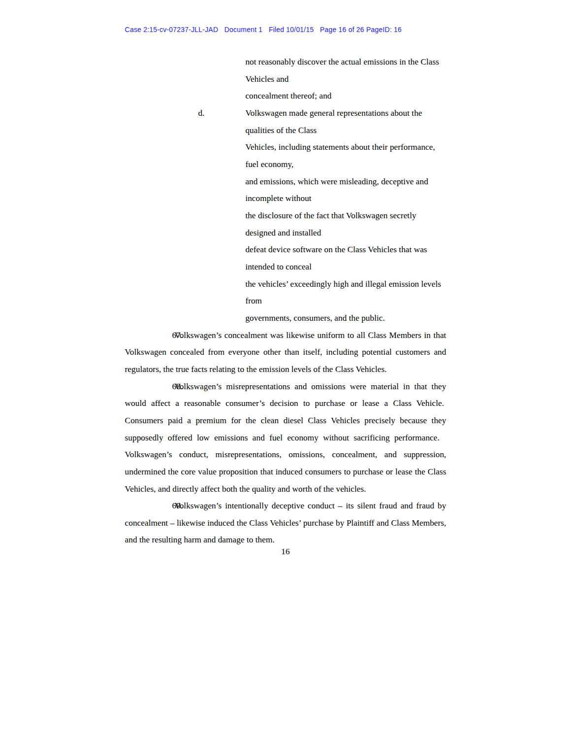Case 2:15-cv-07237-JLL-JAD Document 1 Filed 10/01/15 Page 16 of 26 PageID: 16
not reasonably discover the actual emissions in the Class Vehicles and
concealment thereof; and
d. Volkswagen made general representations about the qualities of the Class
Vehicles, including statements about their performance, fuel economy,
and emissions, which were misleading, deceptive and incomplete without
the disclosure of the fact that Volkswagen secretly designed and installed
defeat device software on the Class Vehicles that was intended to conceal
the vehicles’ exceedingly high and illegal emission levels from
governments, consumers, and the public.
67. Volkswagen’s concealment was likewise uniform to all Class Members in that Volkswagen concealed from everyone other than itself, including potential customers and regulators, the true facts relating to the emission levels of the Class Vehicles.
68. Volkswagen’s misrepresentations and omissions were material in that they would affect a reasonable consumer’s decision to purchase or lease a Class Vehicle. Consumers paid a premium for the clean diesel Class Vehicles precisely because they supposedly offered low emissions and fuel economy without sacrificing performance. Volkswagen’s conduct, misrepresentations, omissions, concealment, and suppression, undermined the core value proposition that induced consumers to purchase or lease the Class Vehicles, and directly affect both the quality and worth of the vehicles.
69. Volkswagen’s intentionally deceptive conduct – its silent fraud and fraud by concealment – likewise induced the Class Vehicles’ purchase by Plaintiff and Class Members, and the resulting harm and damage to them.
16